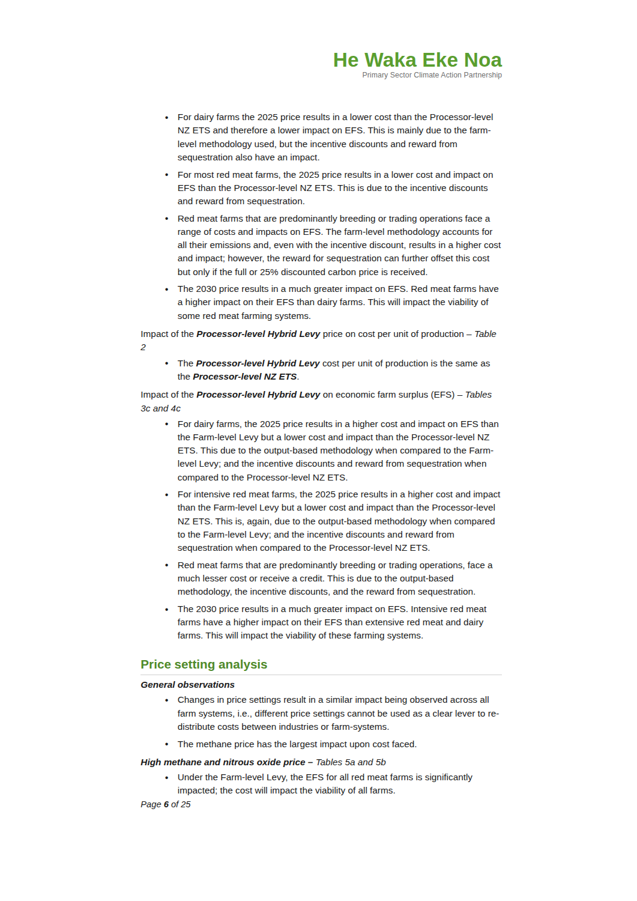He Waka Eke Noa
Primary Sector Climate Action Partnership
For dairy farms the 2025 price results in a lower cost than the Processor-level NZ ETS and therefore a lower impact on EFS. This is mainly due to the farm-level methodology used, but the incentive discounts and reward from sequestration also have an impact.
For most red meat farms, the 2025 price results in a lower cost and impact on EFS than the Processor-level NZ ETS. This is due to the incentive discounts and reward from sequestration.
Red meat farms that are predominantly breeding or trading operations face a range of costs and impacts on EFS. The farm-level methodology accounts for all their emissions and, even with the incentive discount, results in a higher cost and impact; however, the reward for sequestration can further offset this cost but only if the full or 25% discounted carbon price is received.
The 2030 price results in a much greater impact on EFS. Red meat farms have a higher impact on their EFS than dairy farms. This will impact the viability of some red meat farming systems.
Impact of the Processor-level Hybrid Levy price on cost per unit of production – Table 2
The Processor-level Hybrid Levy cost per unit of production is the same as the Processor-level NZ ETS.
Impact of the Processor-level Hybrid Levy on economic farm surplus (EFS) – Tables 3c and 4c
For dairy farms, the 2025 price results in a higher cost and impact on EFS than the Farm-level Levy but a lower cost and impact than the Processor-level NZ ETS. This due to the output-based methodology when compared to the Farm-level Levy; and the incentive discounts and reward from sequestration when compared to the Processor-level NZ ETS.
For intensive red meat farms, the 2025 price results in a higher cost and impact than the Farm-level Levy but a lower cost and impact than the Processor-level NZ ETS. This is, again, due to the output-based methodology when compared to the Farm-level Levy; and the incentive discounts and reward from sequestration when compared to the Processor-level NZ ETS.
Red meat farms that are predominantly breeding or trading operations, face a much lesser cost or receive a credit. This is due to the output-based methodology, the incentive discounts, and the reward from sequestration.
The 2030 price results in a much greater impact on EFS. Intensive red meat farms have a higher impact on their EFS than extensive red meat and dairy farms. This will impact the viability of these farming systems.
Price setting analysis
General observations
Changes in price settings result in a similar impact being observed across all farm systems, i.e., different price settings cannot be used as a clear lever to re-distribute costs between industries or farm-systems.
The methane price has the largest impact upon cost faced.
High methane and nitrous oxide price – Tables 5a and 5b
Under the Farm-level Levy, the EFS for all red meat farms is significantly impacted; the cost will impact the viability of all farms.
Page 6 of 25